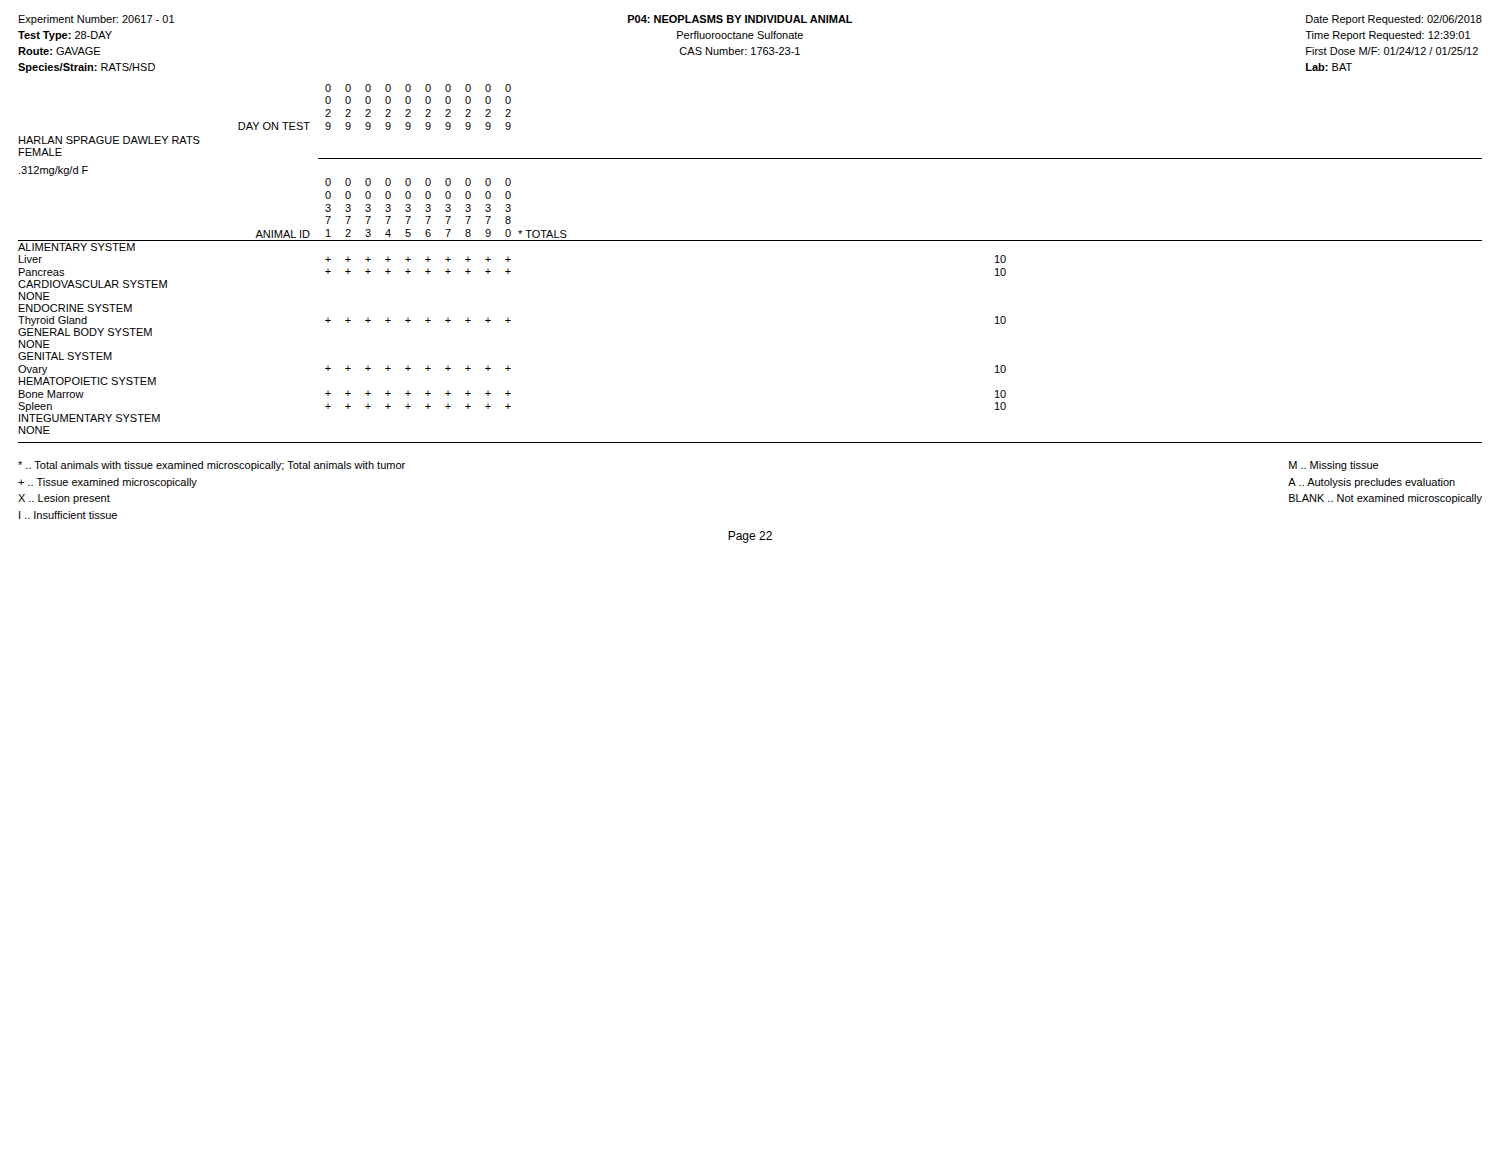Experiment Number: 20617 - 01
Test Type: 28-DAY
Route: GAVAGE
Species/Strain: RATS/HSD
P04: NEOPLASMS BY INDIVIDUAL ANIMAL
Perfluorooctane Sulfonate
CAS Number: 1763-23-1
Date Report Requested: 02/06/2018
Time Report Requested: 12:39:01
First Dose M/F: 01/24/12 / 01/25/12
Lab: BAT
| DAY ON TEST | 0 0 2 9 | 0 0 2 9 | 0 0 2 9 | 0 0 2 9 | 0 0 2 9 | 0 0 2 9 | 0 0 2 9 | 0 0 2 9 | 0 0 2 9 | 0 0 2 9 | |
| HARLAN SPRAGUE DAWLEY RATS FEMALE | | |
| .312mg/kg/d F | | |
| ANIMAL ID | 0 0 3 7 1 | 0 0 3 7 2 | 0 0 3 7 3 | 0 0 3 7 4 | 0 0 3 7 5 | 0 0 3 7 6 | 0 0 3 7 7 | 0 0 3 7 8 | 0 0 3 7 9 | 0 0 3 8 0 | * TOTALS |
| ALIMENTARY SYSTEM | | |
| Liver | + | + | + | + | + | + | + | + | + | + | 10 |
| Pancreas | + | + | + | + | + | + | + | + | + | + | 10 |
| CARDIOVASCULAR SYSTEM | | |
| NONE | | |
| ENDOCRINE SYSTEM | | |
| Thyroid Gland | + | + | + | + | + | + | + | + | + | + | 10 |
| GENERAL BODY SYSTEM | | |
| NONE | | |
| GENITAL SYSTEM | | |
| Ovary | + | + | + | + | + | + | + | + | + | + | 10 |
| HEMATOPOIETIC SYSTEM | | |
| Bone Marrow | + | + | + | + | + | + | + | + | + | + | 10 |
| Spleen | + | + | + | + | + | + | + | + | + | + | 10 |
| INTEGUMENTARY SYSTEM | | |
| NONE | | |
* .. Total animals with tissue examined microscopically; Total animals with tumor
+ .. Tissue examined microscopically
X .. Lesion present
I .. Insufficient tissue
M .. Missing tissue
A .. Autolysis precludes evaluation
BLANK .. Not examined microscopically
Page 22